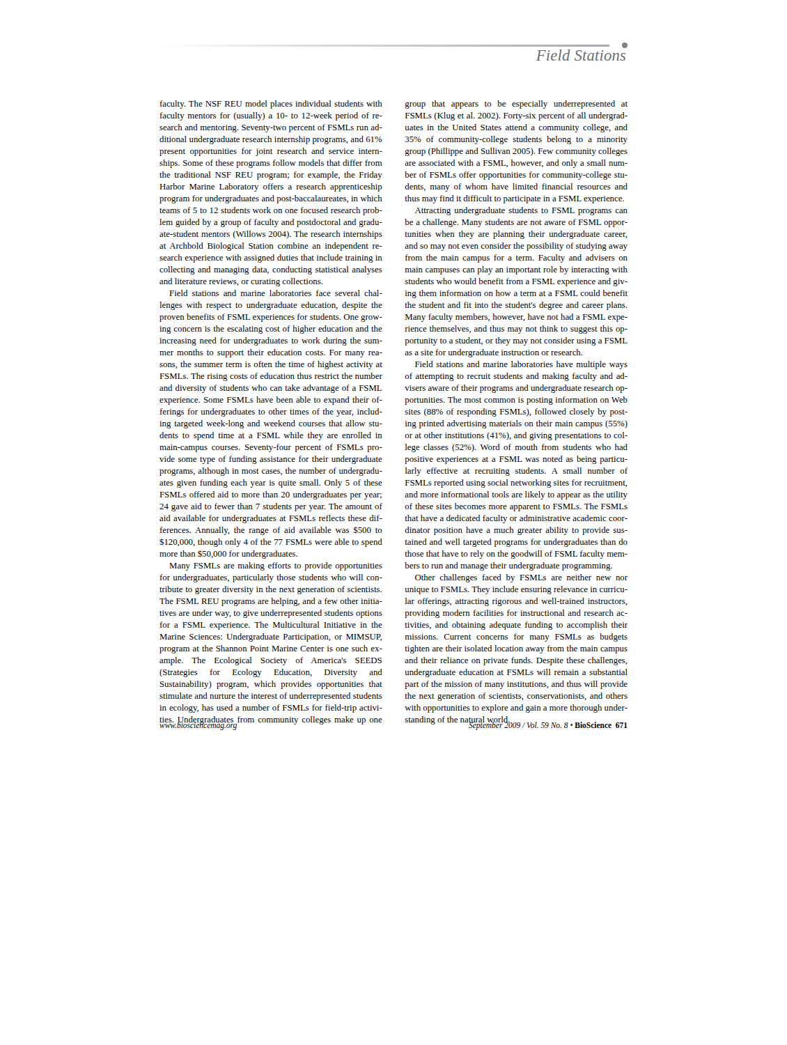Field Stations
faculty. The NSF REU model places individual students with faculty mentors for (usually) a 10- to 12-week period of research and mentoring. Seventy-two percent of FSMLs run additional undergraduate research internship programs, and 61% present opportunities for joint research and service internships. Some of these programs follow models that differ from the traditional NSF REU program; for example, the Friday Harbor Marine Laboratory offers a research apprenticeship program for undergraduates and post-baccalaureates, in which teams of 5 to 12 students work on one focused research problem guided by a group of faculty and postdoctoral and graduate-student mentors (Willows 2004). The research internships at Archbold Biological Station combine an independent research experience with assigned duties that include training in collecting and managing data, conducting statistical analyses and literature reviews, or curating collections.
Field stations and marine laboratories face several challenges with respect to undergraduate education, despite the proven benefits of FSML experiences for students. One growing concern is the escalating cost of higher education and the increasing need for undergraduates to work during the summer months to support their education costs. For many reasons, the summer term is often the time of highest activity at FSMLs. The rising costs of education thus restrict the number and diversity of students who can take advantage of a FSML experience. Some FSMLs have been able to expand their offerings for undergraduates to other times of the year, including targeted week-long and weekend courses that allow students to spend time at a FSML while they are enrolled in main-campus courses. Seventy-four percent of FSMLs provide some type of funding assistance for their undergraduate programs, although in most cases, the number of undergraduates given funding each year is quite small. Only 5 of these FSMLs offered aid to more than 20 undergraduates per year; 24 gave aid to fewer than 7 students per year. The amount of aid available for undergraduates at FSMLs reflects these differences. Annually, the range of aid available was $500 to $120,000, though only 4 of the 77 FSMLs were able to spend more than $50,000 for undergraduates.
Many FSMLs are making efforts to provide opportunities for undergraduates, particularly those students who will contribute to greater diversity in the next generation of scientists. The FSML REU programs are helping, and a few other initiatives are under way, to give underrepresented students options for a FSML experience. The Multicultural Initiative in the Marine Sciences: Undergraduate Participation, or MIMSUP, program at the Shannon Point Marine Center is one such example. The Ecological Society of America's SEEDS (Strategies for Ecology Education, Diversity and Sustainability) program, which provides opportunities that stimulate and nurture the interest of underrepresented students in ecology, has used a number of FSMLs for field-trip activities. Undergraduates from community colleges make up one group that appears to be especially underrepresented at FSMLs (Klug et al. 2002). Forty-six percent of all undergraduates in the United States attend a community college, and 35% of community-college students belong to a minority group (Phillippe and Sullivan 2005). Few community colleges are associated with a FSML, however, and only a small number of FSMLs offer opportunities for community-college students, many of whom have limited financial resources and thus may find it difficult to participate in a FSML experience.
Attracting undergraduate students to FSML programs can be a challenge. Many students are not aware of FSML opportunities when they are planning their undergraduate career, and so may not even consider the possibility of studying away from the main campus for a term. Faculty and advisers on main campuses can play an important role by interacting with students who would benefit from a FSML experience and giving them information on how a term at a FSML could benefit the student and fit into the student's degree and career plans. Many faculty members, however, have not had a FSML experience themselves, and thus may not think to suggest this opportunity to a student, or they may not consider using a FSML as a site for undergraduate instruction or research.
Field stations and marine laboratories have multiple ways of attempting to recruit students and making faculty and advisers aware of their programs and undergraduate research opportunities. The most common is posting information on Web sites (88% of responding FSMLs), followed closely by posting printed advertising materials on their main campus (55%) or at other institutions (41%), and giving presentations to college classes (52%). Word of mouth from students who had positive experiences at a FSML was noted as being particularly effective at recruiting students. A small number of FSMLs reported using social networking sites for recruitment, and more informational tools are likely to appear as the utility of these sites becomes more apparent to FSMLs. The FSMLs that have a dedicated faculty or administrative academic coordinator position have a much greater ability to provide sustained and well targeted programs for undergraduates than do those that have to rely on the goodwill of FSML faculty members to run and manage their undergraduate programming.
Other challenges faced by FSMLs are neither new nor unique to FSMLs. They include ensuring relevance in curricular offerings, attracting rigorous and well-trained instructors, providing modern facilities for instructional and research activities, and obtaining adequate funding to accomplish their missions. Current concerns for many FSMLs as budgets tighten are their isolated location away from the main campus and their reliance on private funds. Despite these challenges, undergraduate education at FSMLs will remain a substantial part of the mission of many institutions, and thus will provide the next generation of scientists, conservationists, and others with opportunities to explore and gain a more thorough understanding of the natural world.
www.biosciencemag.org September 2009 / Vol. 59 No. 8 • BioScience 671